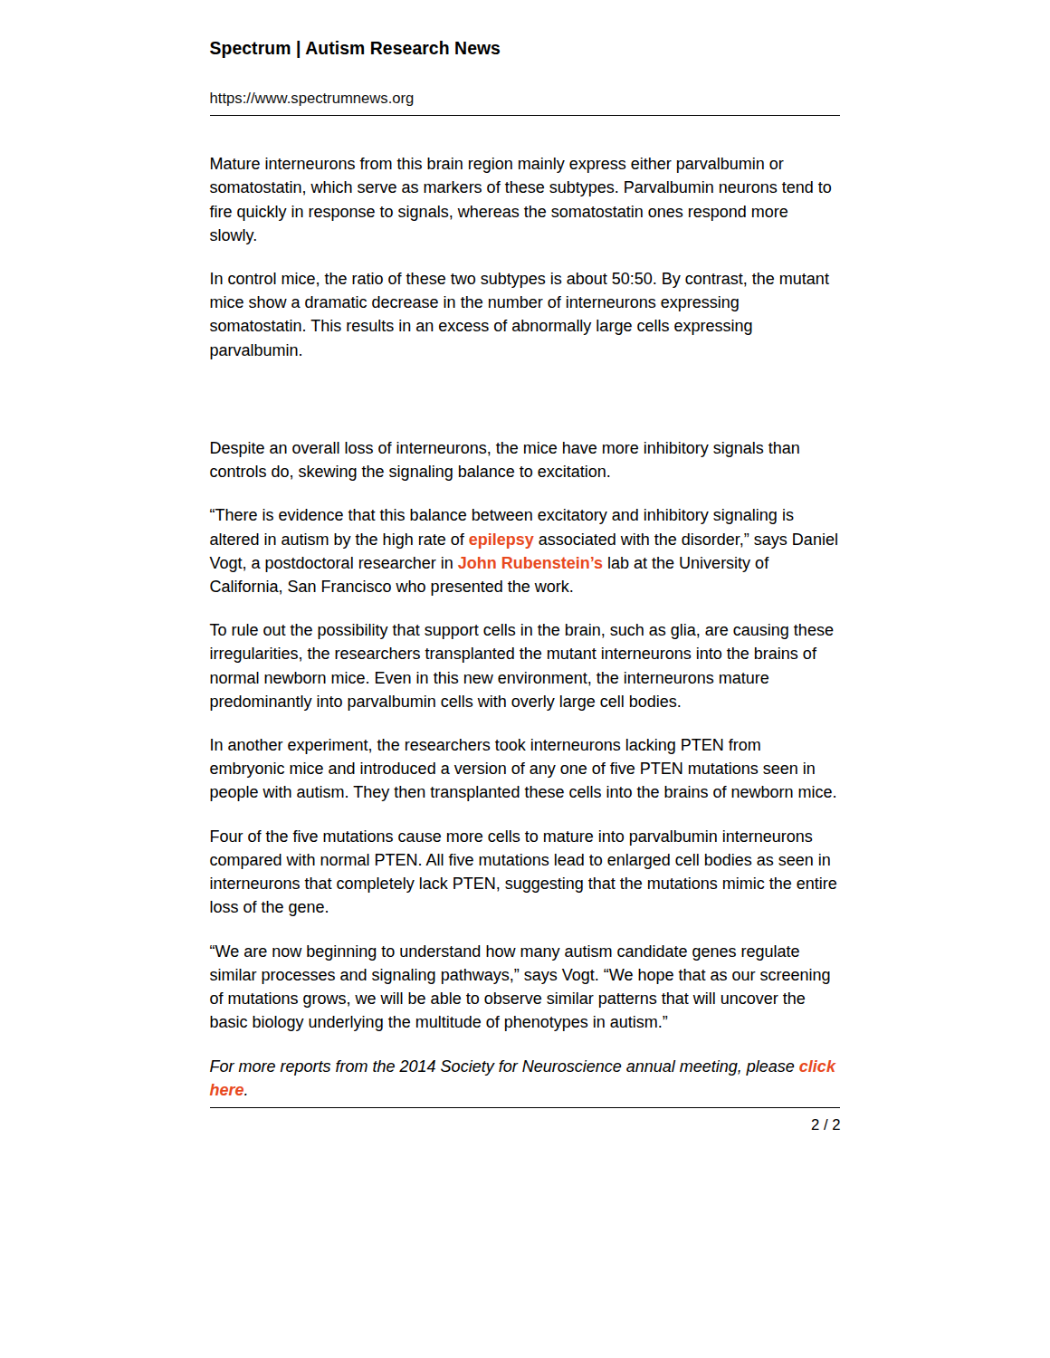Spectrum | Autism Research News
https://www.spectrumnews.org
Mature interneurons from this brain region mainly express either parvalbumin or somatostatin, which serve as markers of these subtypes. Parvalbumin neurons tend to fire quickly in response to signals, whereas the somatostatin ones respond more slowly.
In control mice, the ratio of these two subtypes is about 50:50. By contrast, the mutant mice show a dramatic decrease in the number of interneurons expressing somatostatin. This results in an excess of abnormally large cells expressing parvalbumin.
Despite an overall loss of interneurons, the mice have more inhibitory signals than controls do, skewing the signaling balance to excitation.
“There is evidence that this balance between excitatory and inhibitory signaling is altered in autism by the high rate of epilepsy associated with the disorder,” says Daniel Vogt, a postdoctoral researcher in John Rubenstein’s lab at the University of California, San Francisco who presented the work.
To rule out the possibility that support cells in the brain, such as glia, are causing these irregularities, the researchers transplanted the mutant interneurons into the brains of normal newborn mice. Even in this new environment, the interneurons mature predominantly into parvalbumin cells with overly large cell bodies.
In another experiment, the researchers took interneurons lacking PTEN from embryonic mice and introduced a version of any one of five PTEN mutations seen in people with autism. They then transplanted these cells into the brains of newborn mice.
Four of the five mutations cause more cells to mature into parvalbumin interneurons compared with normal PTEN. All five mutations lead to enlarged cell bodies as seen in interneurons that completely lack PTEN, suggesting that the mutations mimic the entire loss of the gene.
“We are now beginning to understand how many autism candidate genes regulate similar processes and signaling pathways,” says Vogt. “We hope that as our screening of mutations grows, we will be able to observe similar patterns that will uncover the basic biology underlying the multitude of phenotypes in autism.”
For more reports from the 2014 Society for Neuroscience annual meeting, please click here.
2 / 2